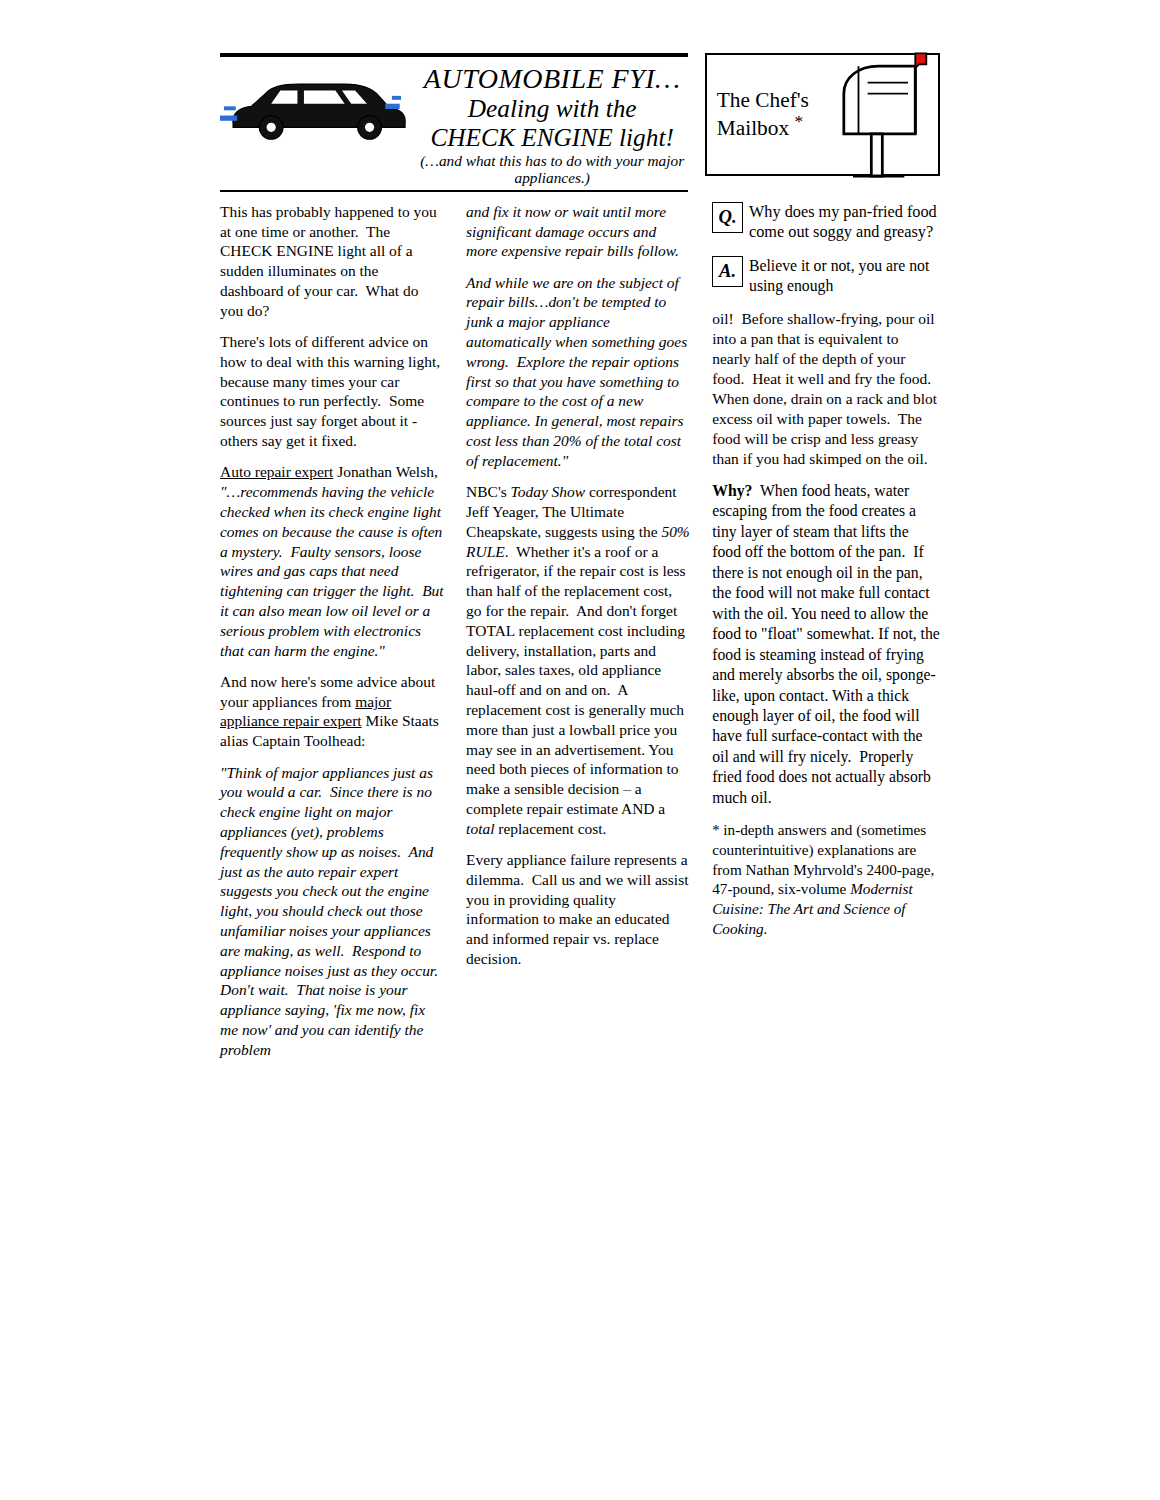AUTOMOBILE FYI…
Dealing with the
CHECK ENGINE light!
(…and what this has to do with your major appliances.)
The Chef's
Mailbox *
This has probably happened to you at one time or another. The CHECK ENGINE light all of a sudden illuminates on the dashboard of your car. What do you do?
There's lots of different advice on how to deal with this warning light, because many times your car continues to run perfectly. Some sources just say forget about it - others say get it fixed.
Auto repair expert Jonathan Welsh, "…recommends having the vehicle checked when its check engine light comes on because the cause is often a mystery. Faulty sensors, loose wires and gas caps that need tightening can trigger the light. But it can also mean low oil level or a serious problem with electronics that can harm the engine."
And now here's some advice about your appliances from major appliance repair expert Mike Staats alias Captain Toolhead:
"Think of major appliances just as you would a car. Since there is no check engine light on major appliances (yet), problems frequently show up as noises. And just as the auto repair expert suggests you check out the engine light, you should check out those unfamiliar noises your appliances are making, as well. Respond to appliance noises just as they occur. Don't wait. That noise is your appliance saying, 'fix me now, fix me now' and you can identify the problem
and fix it now or wait until more significant damage occurs and more expensive repair bills follow.
And while we are on the subject of repair bills…don't be tempted to junk a major appliance automatically when something goes wrong. Explore the repair options first so that you have something to compare to the cost of a new appliance. In general, most repairs cost less than 20% of the total cost of replacement."
NBC's Today Show correspondent Jeff Yeager, The Ultimate Cheapskate, suggests using the 50% RULE. Whether it's a roof or a refrigerator, if the repair cost is less than half of the replacement cost, go for the repair. And don't forget TOTAL replacement cost including delivery, installation, parts and labor, sales taxes, old appliance haul-off and on and on. A replacement cost is generally much more than just a lowball price you may see in an advertisement. You need both pieces of information to make a sensible decision – a complete repair estimate AND a total replacement cost.
Every appliance failure represents a dilemma. Call us and we will assist you in providing quality information to make an educated and informed repair vs. replace decision.
Q.
Why does my pan-fried food come out soggy and greasy?
A.
Believe it or not, you are not using enough
oil! Before shallow-frying, pour oil into a pan that is equivalent to nearly half of the depth of your food. Heat it well and fry the food. When done, drain on a rack and blot excess oil with paper towels. The food will be crisp and less greasy than if you had skimped on the oil.
Why? When food heats, water escaping from the food creates a tiny layer of steam that lifts the food off the bottom of the pan. If there is not enough oil in the pan, the food will not make full contact with the oil. You need to allow the food to "float" somewhat. If not, the food is steaming instead of frying and merely absorbs the oil, sponge-like, upon contact. With a thick enough layer of oil, the food will have full surface-contact with the oil and will fry nicely. Properly fried food does not actually absorb much oil.
* in-depth answers and (sometimes counterintuitive) explanations are from Nathan Myhrvold's 2400-page, 47-pound, six-volume Modernist Cuisine: The Art and Science of Cooking.